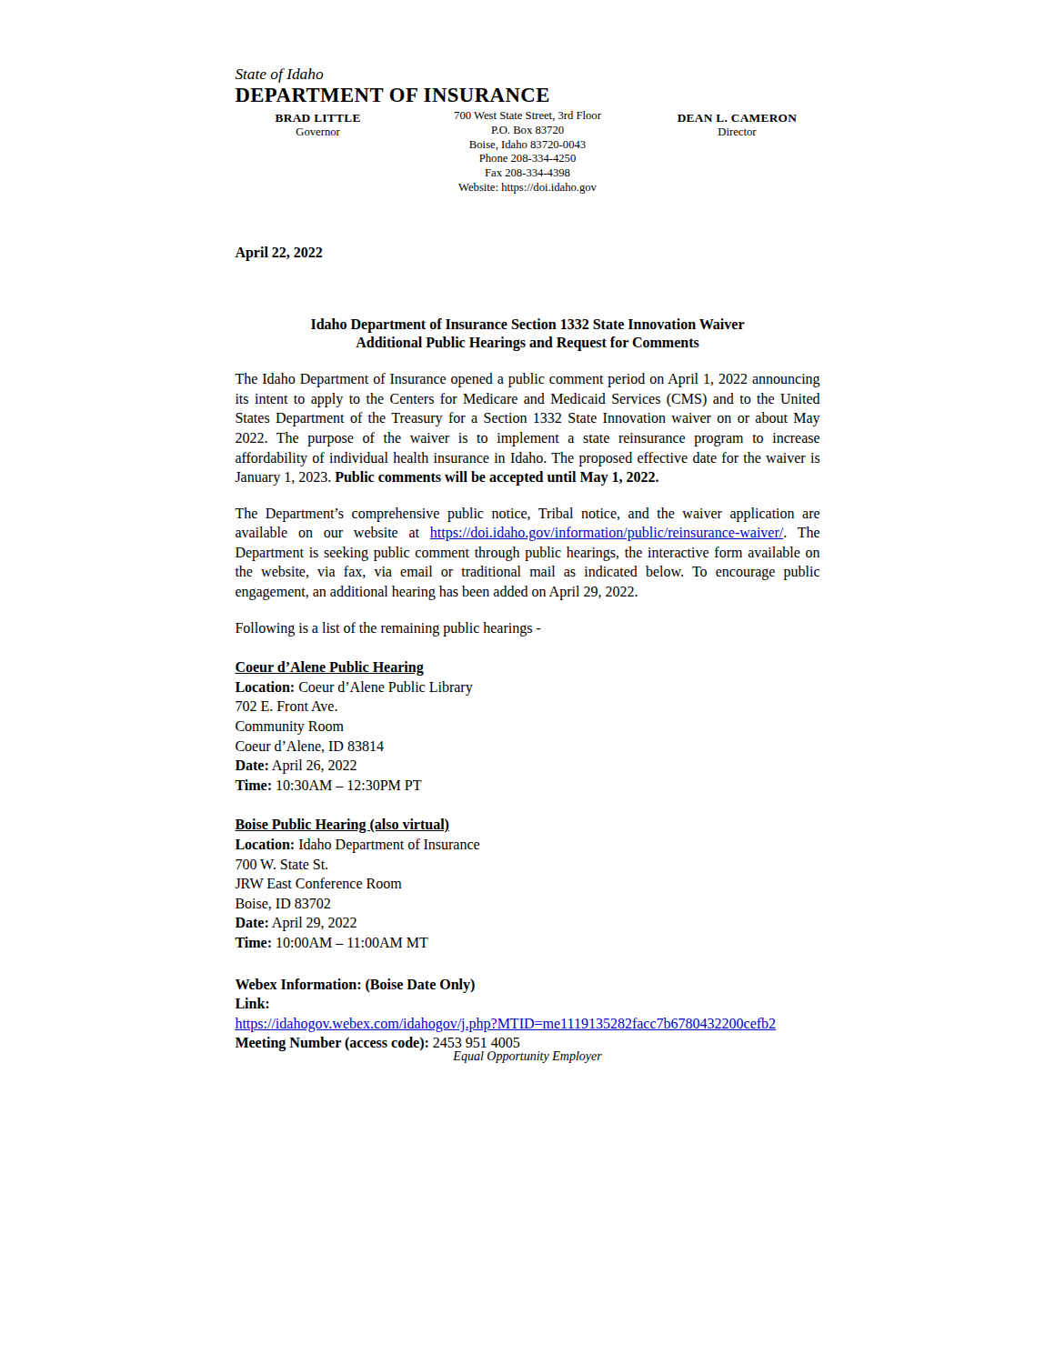State of Idaho
DEPARTMENT OF INSURANCE
BRAD LITTLE
Governor
700 West State Street, 3rd Floor
P.O. Box 83720
Boise, Idaho 83720-0043
Phone 208-334-4250
Fax 208-334-4398
Website: https://doi.idaho.gov
DEAN L. CAMERON
Director
April 22, 2022
Idaho Department of Insurance Section 1332 State Innovation Waiver
Additional Public Hearings and Request for Comments
The Idaho Department of Insurance opened a public comment period on April 1, 2022 announcing its intent to apply to the Centers for Medicare and Medicaid Services (CMS) and to the United States Department of the Treasury for a Section 1332 State Innovation waiver on or about May 2022. The purpose of the waiver is to implement a state reinsurance program to increase affordability of individual health insurance in Idaho. The proposed effective date for the waiver is January 1, 2023. Public comments will be accepted until May 1, 2022.
The Department’s comprehensive public notice, Tribal notice, and the waiver application are available on our website at https://doi.idaho.gov/information/public/reinsurance-waiver/. The Department is seeking public comment through public hearings, the interactive form available on the website, via fax, via email or traditional mail as indicated below. To encourage public engagement, an additional hearing has been added on April 29, 2022.
Following is a list of the remaining public hearings -
Coeur d’Alene Public Hearing
Location: Coeur d’Alene Public Library
702 E. Front Ave.
Community Room
Coeur d’Alene, ID 83814
Date: April 26, 2022
Time: 10:30AM – 12:30PM PT
Boise Public Hearing (also virtual)
Location: Idaho Department of Insurance
700 W. State St.
JRW East Conference Room
Boise, ID 83702
Date: April 29, 2022
Time: 10:00AM – 11:00AM MT
Webex Information: (Boise Date Only)
Link:
https://idahogov.webex.com/idahogov/j.php?MTID=me1119135282facc7b6780432200cefb2
Meeting Number (access code): 2453 951 4005
Equal Opportunity Employer